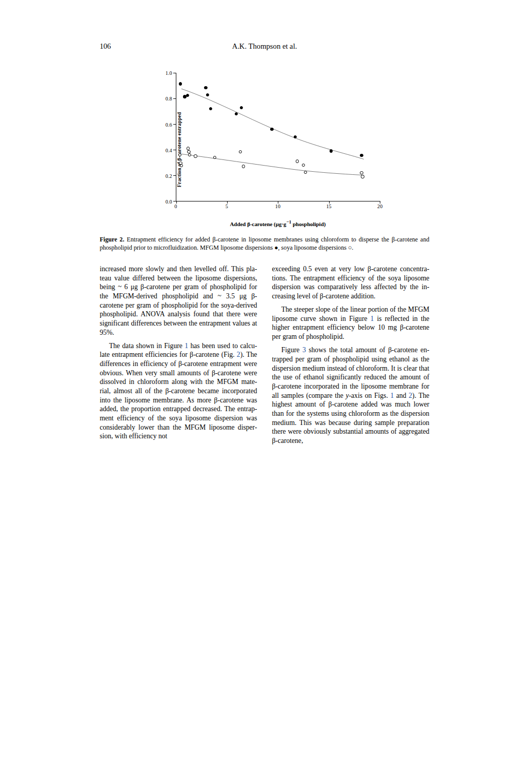106
A.K. Thompson et al.
Fraction of β-carotene entrapped
1.0 0.8 0.6 0.4 0.2 0.0
0 5 10 15 20
Added β-carotene (μg·g−1 phospholipid)
Figure 2. Entrapment efficiency for added β-carotene in liposome membranes using chloroform to disperse the β-carotene and phospholipid prior to microfluidization. MFGM liposome dispersions ●, soya liposome dispersions ○.
increased more slowly and then levelled off. This plateau value differed between the liposome dispersions, being ~ 6 μg β-carotene per gram of phospholipid for the MFGM-derived phospholipid and ~ 3.5 μg β-carotene per gram of phospholipid for the soya-derived phospholipid. ANOVA analysis found that there were significant differences between the entrapment values at 95%.
The data shown in Figure 1 has been used to calculate entrapment efficiencies for β-carotene (Fig. 2). The differences in efficiency of β-carotene entrapment were obvious. When very small amounts of β-carotene were dissolved in chloroform along with the MFGM material, almost all of the β-carotene became incorporated into the liposome membrane. As more β-carotene was added, the proportion entrapped decreased. The entrapment efficiency of the soya liposome dispersion was considerably lower than the MFGM liposome dispersion, with efficiency not
exceeding 0.5 even at very low β-carotene concentrations. The entrapment efficiency of the soya liposome dispersion was comparatively less affected by the increasing level of β-carotene addition.
The steeper slope of the linear portion of the MFGM liposome curve shown in Figure 1 is reflected in the higher entrapment efficiency below 10 mg β-carotene per gram of phospholipid.
Figure 3 shows the total amount of β-carotene entrapped per gram of phospholipid using ethanol as the dispersion medium instead of chloroform. It is clear that the use of ethanol significantly reduced the amount of β-carotene incorporated in the liposome membrane for all samples (compare the y-axis on Figs. 1 and 2). The highest amount of β-carotene added was much lower than for the systems using chloroform as the dispersion medium. This was because during sample preparation there were obviously substantial amounts of aggregated β-carotene,